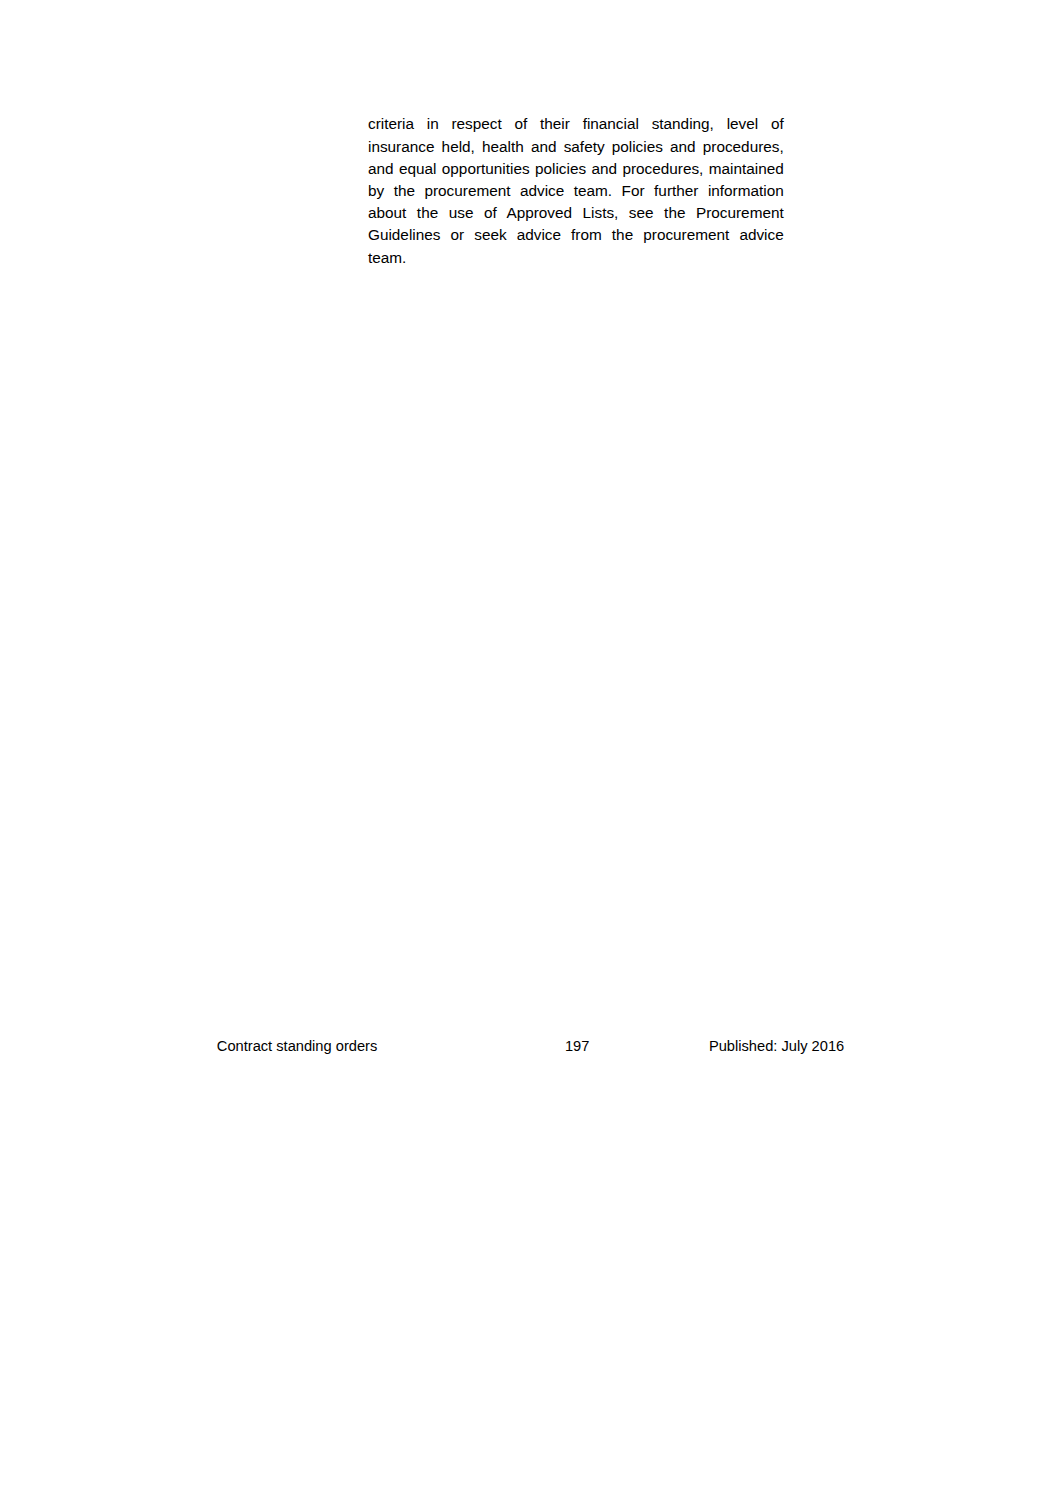criteria in respect of their financial standing, level of insurance held, health and safety policies and procedures, and equal opportunities policies and procedures, maintained by the procurement advice team. For further information about the use of Approved Lists, see the Procurement Guidelines or seek advice from the procurement advice team.
Contract standing orders
197
Published: July 2016